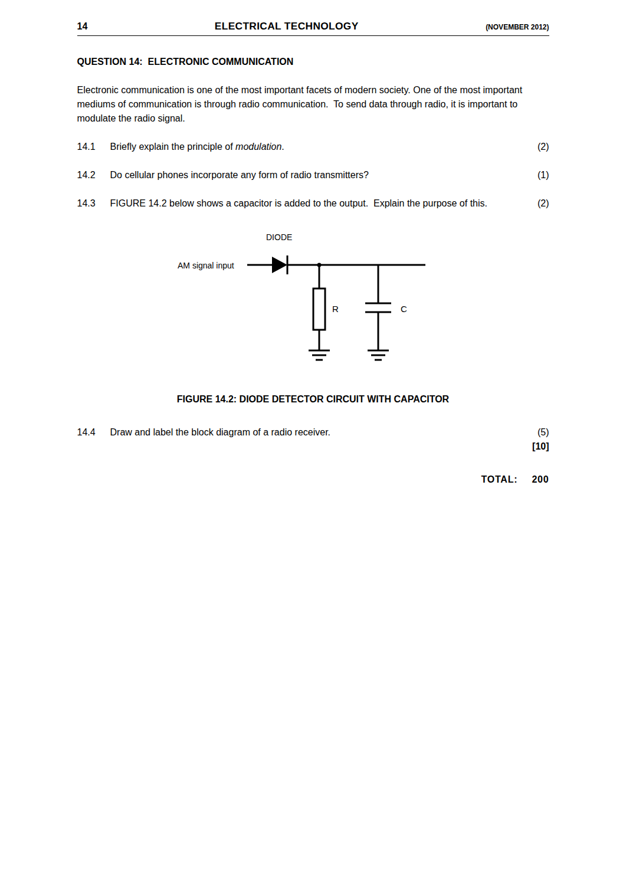14 ELECTRICAL TECHNOLOGY (NOVEMBER 2012)
QUESTION 14: ELECTRONIC COMMUNICATION
Electronic communication is one of the most important facets of modern society. One of the most important mediums of communication is through radio communication. To send data through radio, it is important to modulate the radio signal.
14.1 Briefly explain the principle of modulation. (2)
14.2 Do cellular phones incorporate any form of radio transmitters? (1)
14.3 FIGURE 14.2 below shows a capacitor is added to the output. Explain the purpose of this. (2)
DIODE AM signal input R C
FIGURE 14.2: DIODE DETECTOR CIRCUIT WITH CAPACITOR
14.4 Draw and label the block diagram of a radio receiver. (5)
[10]
TOTAL: 200